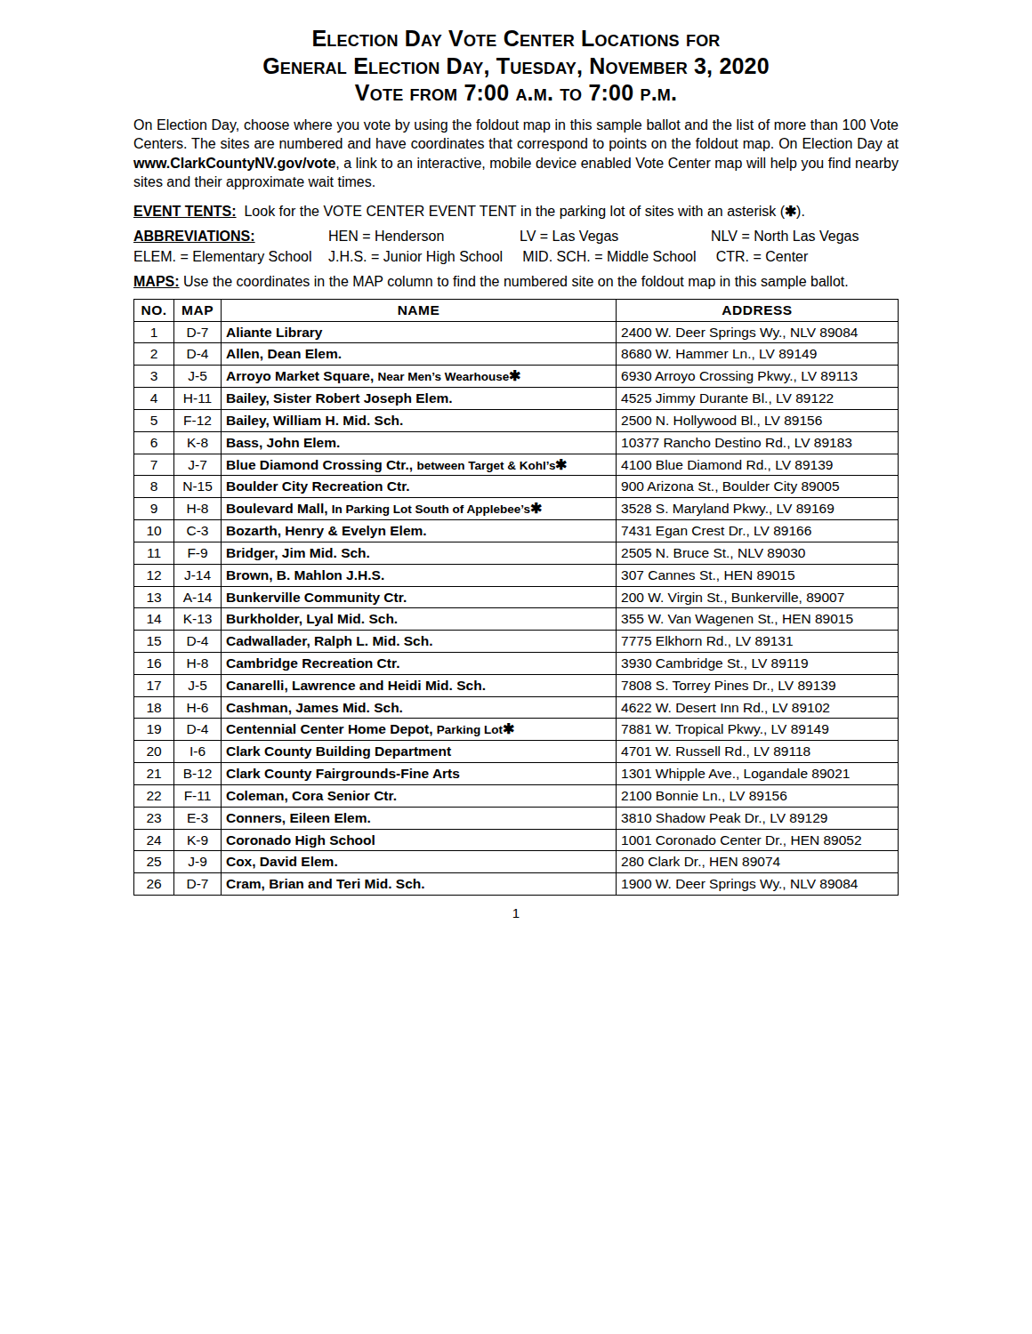Election Day Vote Center Locations for General Election Day, Tuesday, November 3, 2020 Vote from 7:00 a.m. to 7:00 p.m.
On Election Day, choose where you vote by using the foldout map in this sample ballot and the list of more than 100 Vote Centers. The sites are numbered and have coordinates that correspond to points on the foldout map. On Election Day at www.ClarkCountyNV.gov/vote, a link to an interactive, mobile device enabled Vote Center map will help you find nearby sites and their approximate wait times.
EVENT TENTS: Look for the VOTE CENTER EVENT TENT in the parking lot of sites with an asterisk (✱).
ABBREVIATIONS:
HEN = Henderson
LV = Las Vegas
NLV = North Las Vegas
ELEM. = Elementary School
J.H.S. = Junior High School MID. SCH. = Middle School CTR. = Center
MAPS: Use the coordinates in the MAP column to find the numbered site on the foldout map in this sample ballot.
Election Day Vote Center locations with map coordinates and addresses
| NO. | MAP | NAME | ADDRESS |
| --- | --- | --- | --- |
| 1 | D-7 | Aliante Library | 2400 W. Deer Springs Wy., NLV 89084 |
| 2 | D-4 | Allen, Dean Elem. | 8680 W. Hammer Ln., LV 89149 |
| 3 | J-5 | Arroyo Market Square, Near Men’s Wearhouse ✱ | 6930 Arroyo Crossing Pkwy., LV 89113 |
| 4 | H-11 | Bailey, Sister Robert Joseph Elem. | 4525 Jimmy Durante Bl., LV 89122 |
| 5 | F-12 | Bailey, William H. Mid. Sch. | 2500 N. Hollywood Bl., LV 89156 |
| 6 | K-8 | Bass, John Elem. | 10377 Rancho Destino Rd., LV 89183 |
| 7 | J-7 | Blue Diamond Crossing Ctr., between Target & Kohl’s ✱ | 4100 Blue Diamond Rd., LV 89139 |
| 8 | N-15 | Boulder City Recreation Ctr. | 900 Arizona St., Boulder City 89005 |
| 9 | H-8 | Boulevard Mall, In Parking Lot South of Applebee’s ✱ | 3528 S. Maryland Pkwy., LV 89169 |
| 10 | C-3 | Bozarth, Henry & Evelyn Elem. | 7431 Egan Crest Dr., LV 89166 |
| 11 | F-9 | Bridger, Jim Mid. Sch. | 2505 N. Bruce St., NLV 89030 |
| 12 | J-14 | Brown, B. Mahlon J.H.S. | 307 Cannes St., HEN 89015 |
| 13 | A-14 | Bunkerville Community Ctr. | 200 W. Virgin St., Bunkerville, 89007 |
| 14 | K-13 | Burkholder, Lyal Mid. Sch. | 355 W. Van Wagenen St., HEN 89015 |
| 15 | D-4 | Cadwallader, Ralph L. Mid. Sch. | 7775 Elkhorn Rd., LV 89131 |
| 16 | H-8 | Cambridge Recreation Ctr. | 3930 Cambridge St., LV 89119 |
| 17 | J-5 | Canarelli, Lawrence and Heidi Mid. Sch. | 7808 S. Torrey Pines Dr., LV 89139 |
| 18 | H-6 | Cashman, James Mid. Sch. | 4622 W. Desert Inn Rd., LV 89102 |
| 19 | D-4 | Centennial Center Home Depot, Parking Lot ✱ | 7881 W. Tropical Pkwy., LV 89149 |
| 20 | I-6 | Clark County Building Department | 4701 W. Russell Rd., LV 89118 |
| 21 | B-12 | Clark County Fairgrounds-Fine Arts | 1301 Whipple Ave., Logandale 89021 |
| 22 | F-11 | Coleman, Cora Senior Ctr. | 2100 Bonnie Ln., LV 89156 |
| 23 | E-3 | Conners, Eileen Elem. | 3810 Shadow Peak Dr., LV 89129 |
| 24 | K-9 | Coronado High School | 1001 Coronado Center Dr., HEN 89052 |
| 25 | J-9 | Cox, David Elem. | 280 Clark Dr., HEN 89074 |
| 26 | D-7 | Cram, Brian and Teri Mid. Sch. | 1900 W. Deer Springs Wy., NLV 89084 |
1